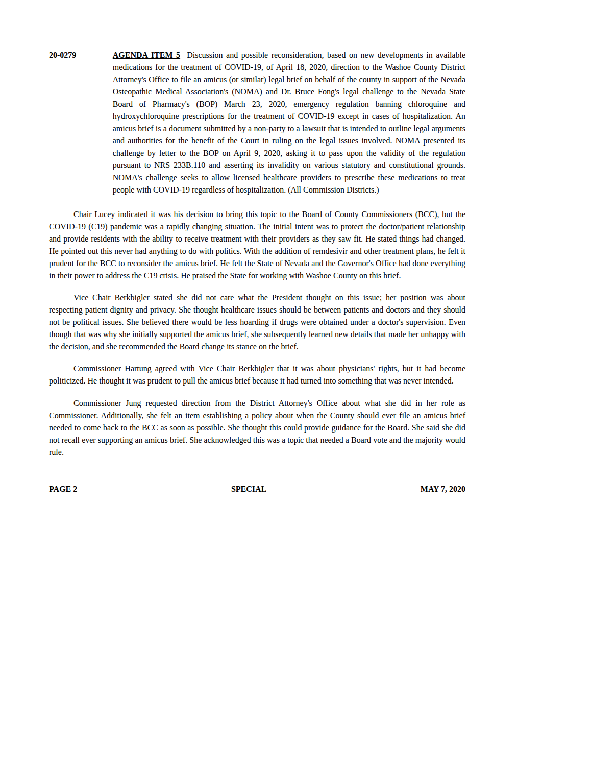20-0279
AGENDA ITEM 5 Discussion and possible reconsideration, based on new developments in available medications for the treatment of COVID-19, of April 18, 2020, direction to the Washoe County District Attorney's Office to file an amicus (or similar) legal brief on behalf of the county in support of the Nevada Osteopathic Medical Association's (NOMA) and Dr. Bruce Fong's legal challenge to the Nevada State Board of Pharmacy's (BOP) March 23, 2020, emergency regulation banning chloroquine and hydroxychloroquine prescriptions for the treatment of COVID-19 except in cases of hospitalization. An amicus brief is a document submitted by a non-party to a lawsuit that is intended to outline legal arguments and authorities for the benefit of the Court in ruling on the legal issues involved. NOMA presented its challenge by letter to the BOP on April 9, 2020, asking it to pass upon the validity of the regulation pursuant to NRS 233B.110 and asserting its invalidity on various statutory and constitutional grounds. NOMA's challenge seeks to allow licensed healthcare providers to prescribe these medications to treat people with COVID-19 regardless of hospitalization. (All Commission Districts.)
Chair Lucey indicated it was his decision to bring this topic to the Board of County Commissioners (BCC), but the COVID-19 (C19) pandemic was a rapidly changing situation. The initial intent was to protect the doctor/patient relationship and provide residents with the ability to receive treatment with their providers as they saw fit. He stated things had changed. He pointed out this never had anything to do with politics. With the addition of remdesivir and other treatment plans, he felt it prudent for the BCC to reconsider the amicus brief. He felt the State of Nevada and the Governor's Office had done everything in their power to address the C19 crisis. He praised the State for working with Washoe County on this brief.
Vice Chair Berkbigler stated she did not care what the President thought on this issue; her position was about respecting patient dignity and privacy. She thought healthcare issues should be between patients and doctors and they should not be political issues. She believed there would be less hoarding if drugs were obtained under a doctor's supervision. Even though that was why she initially supported the amicus brief, she subsequently learned new details that made her unhappy with the decision, and she recommended the Board change its stance on the brief.
Commissioner Hartung agreed with Vice Chair Berkbigler that it was about physicians' rights, but it had become politicized. He thought it was prudent to pull the amicus brief because it had turned into something that was never intended.
Commissioner Jung requested direction from the District Attorney's Office about what she did in her role as Commissioner. Additionally, she felt an item establishing a policy about when the County should ever file an amicus brief needed to come back to the BCC as soon as possible. She thought this could provide guidance for the Board. She said she did not recall ever supporting an amicus brief. She acknowledged this was a topic that needed a Board vote and the majority would rule.
PAGE 2 SPECIAL MAY 7, 2020